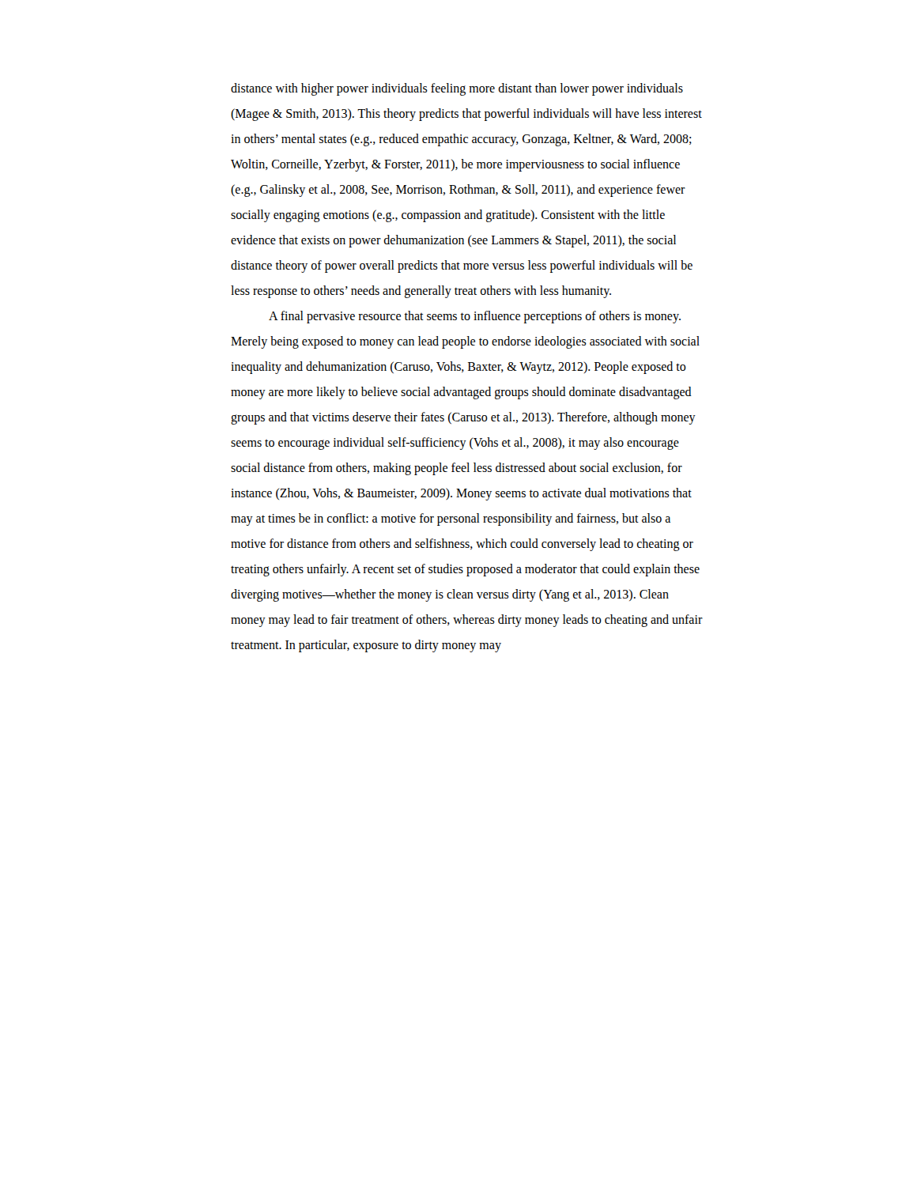distance with higher power individuals feeling more distant than lower power individuals (Magee & Smith, 2013). This theory predicts that powerful individuals will have less interest in others’ mental states (e.g., reduced empathic accuracy, Gonzaga, Keltner, & Ward, 2008; Woltin, Corneille, Yzerbyt, & Forster, 2011), be more imperviousness to social influence (e.g., Galinsky et al., 2008, See, Morrison, Rothman, & Soll, 2011), and experience fewer socially engaging emotions (e.g., compassion and gratitude). Consistent with the little evidence that exists on power dehumanization (see Lammers & Stapel, 2011), the social distance theory of power overall predicts that more versus less powerful individuals will be less response to others’ needs and generally treat others with less humanity.
A final pervasive resource that seems to influence perceptions of others is money. Merely being exposed to money can lead people to endorse ideologies associated with social inequality and dehumanization (Caruso, Vohs, Baxter, & Waytz, 2012). People exposed to money are more likely to believe social advantaged groups should dominate disadvantaged groups and that victims deserve their fates (Caruso et al., 2013). Therefore, although money seems to encourage individual self-sufficiency (Vohs et al., 2008), it may also encourage social distance from others, making people feel less distressed about social exclusion, for instance (Zhou, Vohs, & Baumeister, 2009). Money seems to activate dual motivations that may at times be in conflict: a motive for personal responsibility and fairness, but also a motive for distance from others and selfishness, which could conversely lead to cheating or treating others unfairly. A recent set of studies proposed a moderator that could explain these diverging motives—whether the money is clean versus dirty (Yang et al., 2013). Clean money may lead to fair treatment of others, whereas dirty money leads to cheating and unfair treatment. In particular, exposure to dirty money may